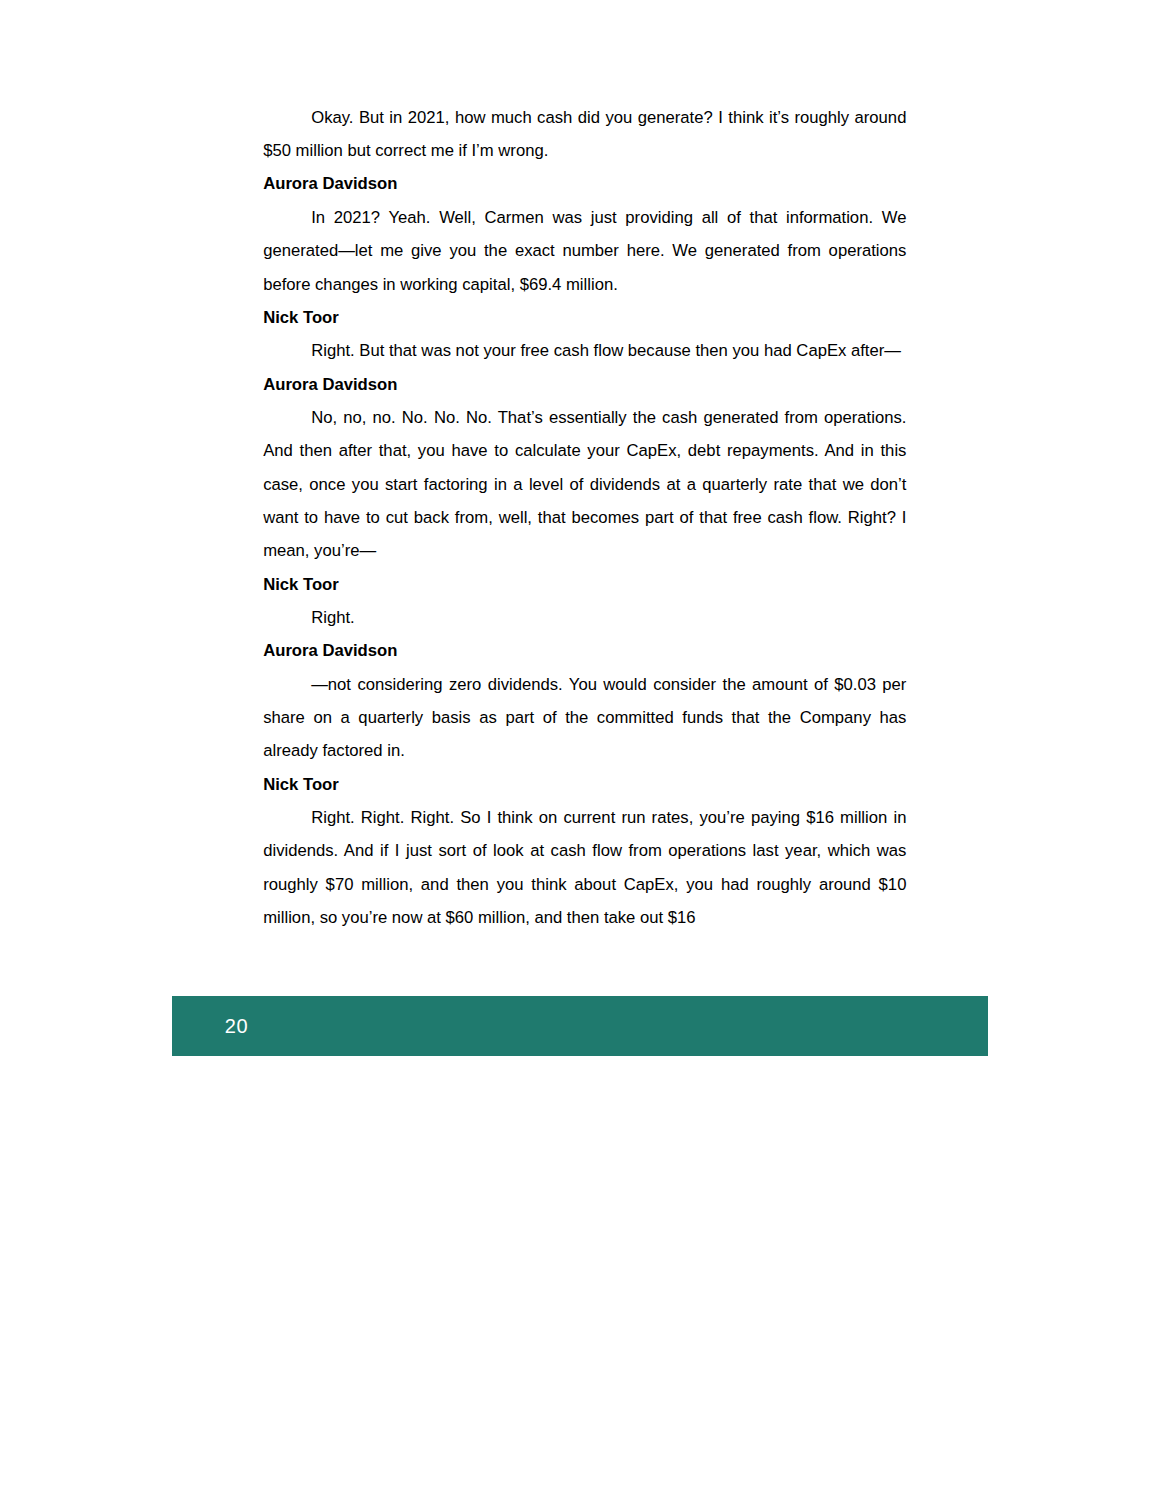Okay. But in 2021, how much cash did you generate? I think it’s roughly around $50 million but correct me if I’m wrong.
Aurora Davidson
In 2021? Yeah. Well, Carmen was just providing all of that information. We generated—let me give you the exact number here. We generated from operations before changes in working capital, $69.4 million.
Nick Toor
Right. But that was not your free cash flow because then you had CapEx after—
Aurora Davidson
No, no, no. No. No. No. That’s essentially the cash generated from operations. And then after that, you have to calculate your CapEx, debt repayments. And in this case, once you start factoring in a level of dividends at a quarterly rate that we don’t want to have to cut back from, well, that becomes part of that free cash flow. Right? I mean, you’re—
Nick Toor
Right.
Aurora Davidson
—not considering zero dividends. You would consider the amount of $0.03 per share on a quarterly basis as part of the committed funds that the Company has already factored in.
Nick Toor
Right. Right. Right. So I think on current run rates, you’re paying $16 million in dividends. And if I just sort of look at cash flow from operations last year, which was roughly $70 million, and then you think about CapEx, you had roughly around $10 million, so you’re now at $60 million, and then take out $16
20